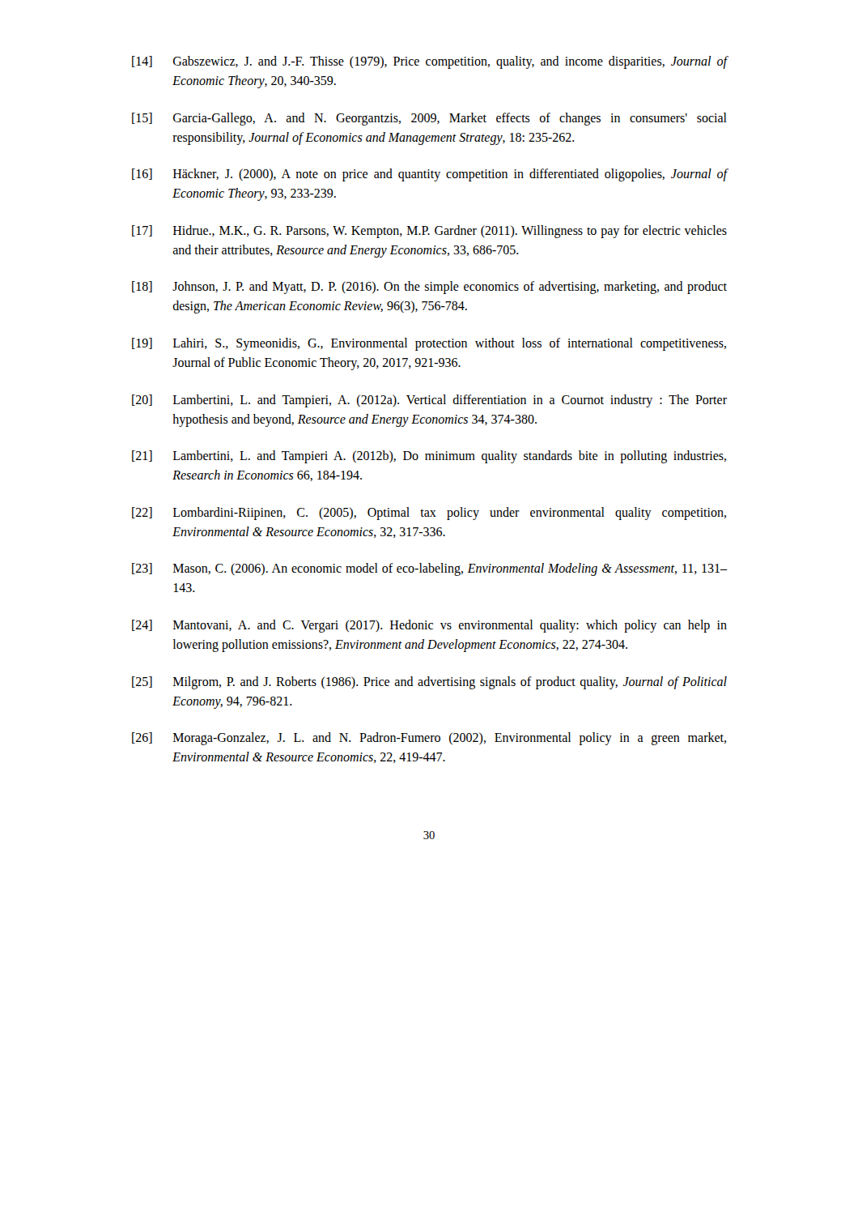[14] Gabszewicz, J. and J.-F. Thisse (1979), Price competition, quality, and income disparities, Journal of Economic Theory, 20, 340-359.
[15] Garcia-Gallego, A. and N. Georgantzis, 2009, Market effects of changes in consumers' social responsibility, Journal of Economics and Management Strategy, 18: 235-262.
[16] Häckner, J. (2000), A note on price and quantity competition in differentiated oligopolies, Journal of Economic Theory, 93, 233-239.
[17] Hidrue., M.K., G. R. Parsons, W. Kempton, M.P. Gardner (2011). Willingness to pay for electric vehicles and their attributes, Resource and Energy Economics, 33, 686-705.
[18] Johnson, J. P. and Myatt, D. P. (2016). On the simple economics of advertising, marketing, and product design, The American Economic Review, 96(3), 756-784.
[19] Lahiri, S., Symeonidis, G., Environmental protection without loss of international competitiveness, Journal of Public Economic Theory, 20, 2017, 921-936.
[20] Lambertini, L. and Tampieri, A. (2012a). Vertical differentiation in a Cournot industry : The Porter hypothesis and beyond, Resource and Energy Economics 34, 374-380.
[21] Lambertini, L. and Tampieri A. (2012b), Do minimum quality standards bite in polluting industries, Research in Economics 66, 184-194.
[22] Lombardini-Riipinen, C. (2005), Optimal tax policy under environmental quality competition, Environmental & Resource Economics, 32, 317-336.
[23] Mason, C. (2006). An economic model of eco-labeling, Environmental Modeling & Assessment, 11, 131–143.
[24] Mantovani, A. and C. Vergari (2017). Hedonic vs environmental quality: which policy can help in lowering pollution emissions?, Environment and Development Economics, 22, 274-304.
[25] Milgrom, P. and J. Roberts (1986). Price and advertising signals of product quality, Journal of Political Economy, 94, 796-821.
[26] Moraga-Gonzalez, J. L. and N. Padron-Fumero (2002), Environmental policy in a green market, Environmental & Resource Economics, 22, 419-447.
30